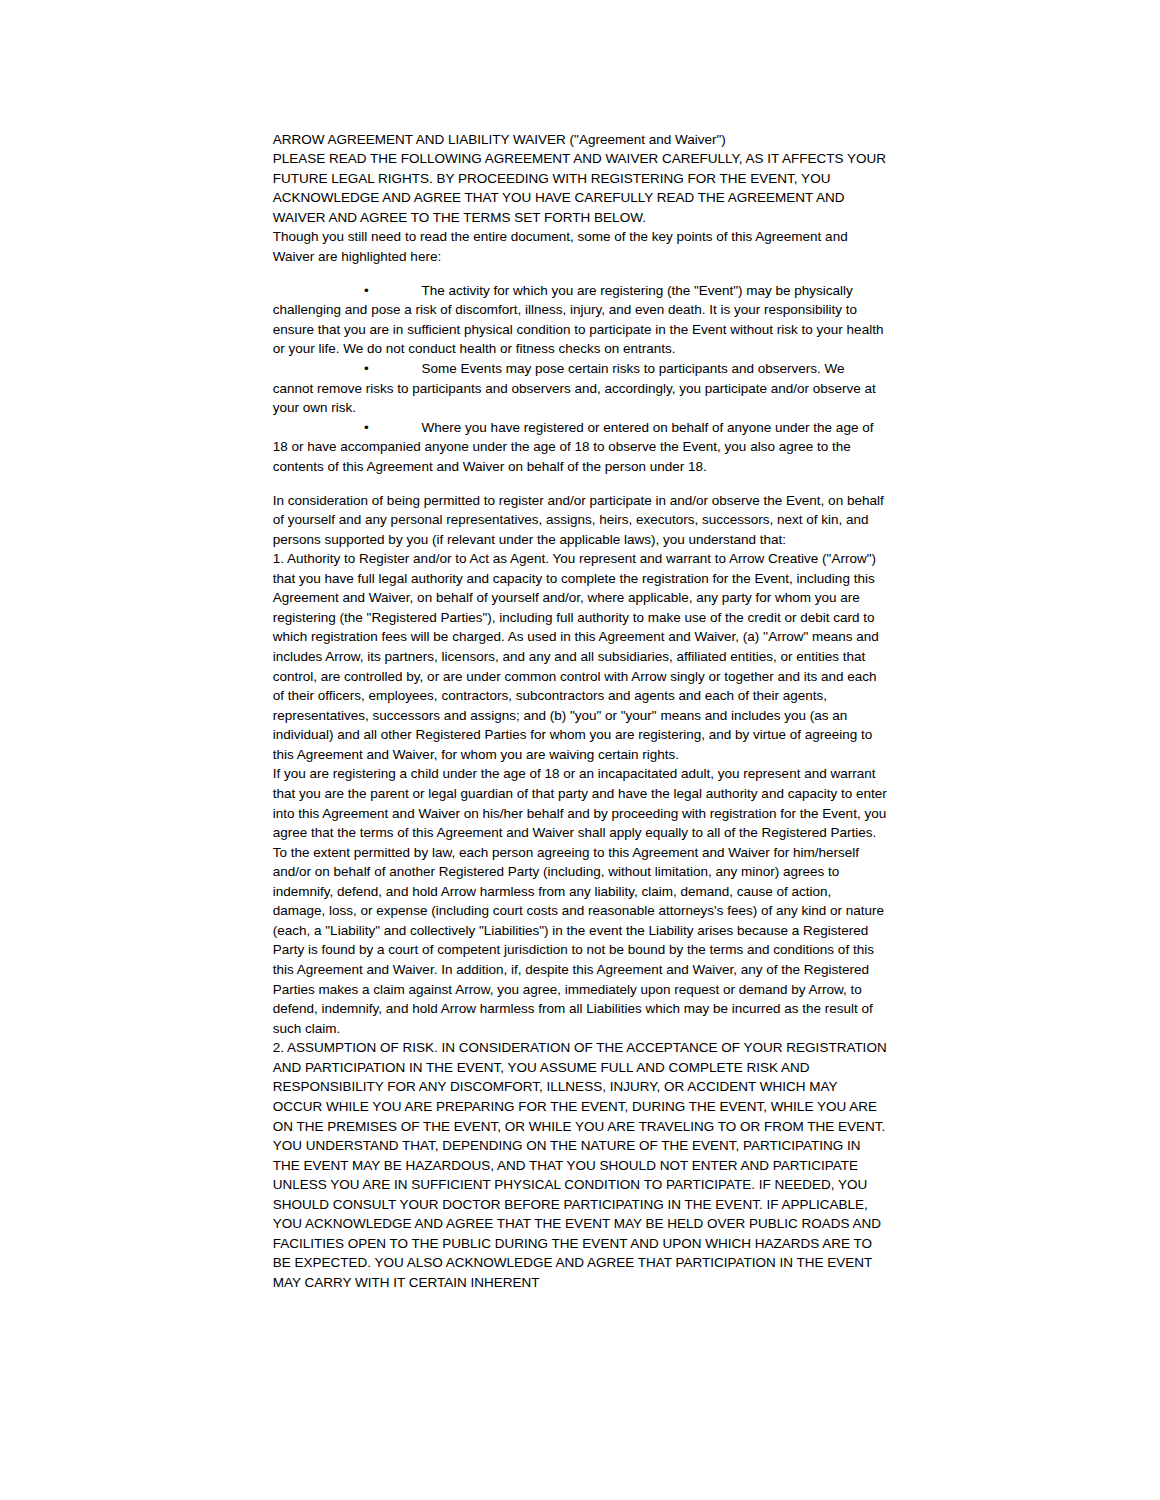ARROW AGREEMENT AND LIABILITY WAIVER ("Agreement and Waiver")
PLEASE READ THE FOLLOWING AGREEMENT AND WAIVER CAREFULLY, AS IT AFFECTS YOUR FUTURE LEGAL RIGHTS. BY PROCEEDING WITH REGISTERING FOR THE EVENT, YOU ACKNOWLEDGE AND AGREE THAT YOU HAVE CAREFULLY READ THE AGREEMENT AND WAIVER AND AGREE TO THE TERMS SET FORTH BELOW.
Though you still need to read the entire document, some of the key points of this Agreement and Waiver are highlighted here:
•The activity for which you are registering (the "Event") may be physically challenging and pose a risk of discomfort, illness, injury, and even death. It is your responsibility to ensure that you are in sufficient physical condition to participate in the Event without risk to your health or your life. We do not conduct health or fitness checks on entrants.
•Some Events may pose certain risks to participants and observers. We cannot remove risks to participants and observers and, accordingly, you participate and/or observe at your own risk.
•Where you have registered or entered on behalf of anyone under the age of 18 or have accompanied anyone under the age of 18 to observe the Event, you also agree to the contents of this Agreement and Waiver on behalf of the person under 18.
In consideration of being permitted to register and/or participate in and/or observe the Event, on behalf of yourself and any personal representatives, assigns, heirs, executors, successors, next of kin, and persons supported by you (if relevant under the applicable laws), you understand that:
1. Authority to Register and/or to Act as Agent. You represent and warrant to Arrow Creative ("Arrow") that you have full legal authority and capacity to complete the registration for the Event, including this Agreement and Waiver, on behalf of yourself and/or, where applicable, any party for whom you are registering (the "Registered Parties"), including full authority to make use of the credit or debit card to which registration fees will be charged. As used in this Agreement and Waiver, (a) ''Arrow" means and includes Arrow, its partners, licensors, and any and all subsidiaries, affiliated entities, or entities that control, are controlled by, or are under common control with Arrow singly or together and its and each of their officers, employees, contractors, subcontractors and agents and each of their agents, representatives, successors and assigns; and (b) "you" or "your" means and includes you (as an individual) and all other Registered Parties for whom you are registering, and by virtue of agreeing to this Agreement and Waiver, for whom you are waiving certain rights.
If you are registering a child under the age of 18 or an incapacitated adult, you represent and warrant that you are the parent or legal guardian of that party and have the legal authority and capacity to enter into this Agreement and Waiver on his/her behalf and by proceeding with registration for the Event, you agree that the terms of this Agreement and Waiver shall apply equally to all of the Registered Parties. To the extent permitted by law, each person agreeing to this Agreement and Waiver for him/herself and/or on behalf of another Registered Party (including, without limitation, any minor) agrees to indemnify, defend, and hold Arrow harmless from any liability, claim, demand, cause of action, damage, loss, or expense (including court costs and reasonable attorneys's fees) of any kind or nature (each, a "Liability" and collectively "Liabilities") in the event the Liability arises because a Registered Party is found by a court of competent jurisdiction to not be bound by the terms and conditions of this this Agreement and Waiver. In addition, if, despite this Agreement and Waiver, any of the Registered Parties makes a claim against Arrow, you agree, immediately upon request or demand by Arrow, to defend, indemnify, and hold Arrow harmless from all Liabilities which may be incurred as the result of such claim.
2. ASSUMPTION OF RISK. IN CONSIDERATION OF THE ACCEPTANCE OF YOUR REGISTRATION AND PARTICIPATION IN THE EVENT, YOU ASSUME FULL AND COMPLETE RISK AND RESPONSIBILITY FOR ANY DISCOMFORT, ILLNESS, INJURY, OR ACCIDENT WHICH MAY OCCUR WHILE YOU ARE PREPARING FOR THE EVENT, DURING THE EVENT, WHILE YOU ARE ON THE PREMISES OF THE EVENT, OR WHILE YOU ARE TRAVELING TO OR FROM THE EVENT. YOU UNDERSTAND THAT, DEPENDING ON THE NATURE OF THE EVENT, PARTICIPATING IN THE EVENT MAY BE HAZARDOUS, AND THAT YOU SHOULD NOT ENTER AND PARTICIPATE UNLESS YOU ARE IN SUFFICIENT PHYSICAL CONDITION TO PARTICIPATE. IF NEEDED, YOU SHOULD CONSULT YOUR DOCTOR BEFORE PARTICIPATING IN THE EVENT. IF APPLICABLE, YOU ACKNOWLEDGE AND AGREE THAT THE EVENT MAY BE HELD OVER PUBLIC ROADS AND FACILITIES OPEN TO THE PUBLIC DURING THE EVENT AND UPON WHICH HAZARDS ARE TO BE EXPECTED. YOU ALSO ACKNOWLEDGE AND AGREE THAT PARTICIPATION IN THE EVENT MAY CARRY WITH IT CERTAIN INHERENT